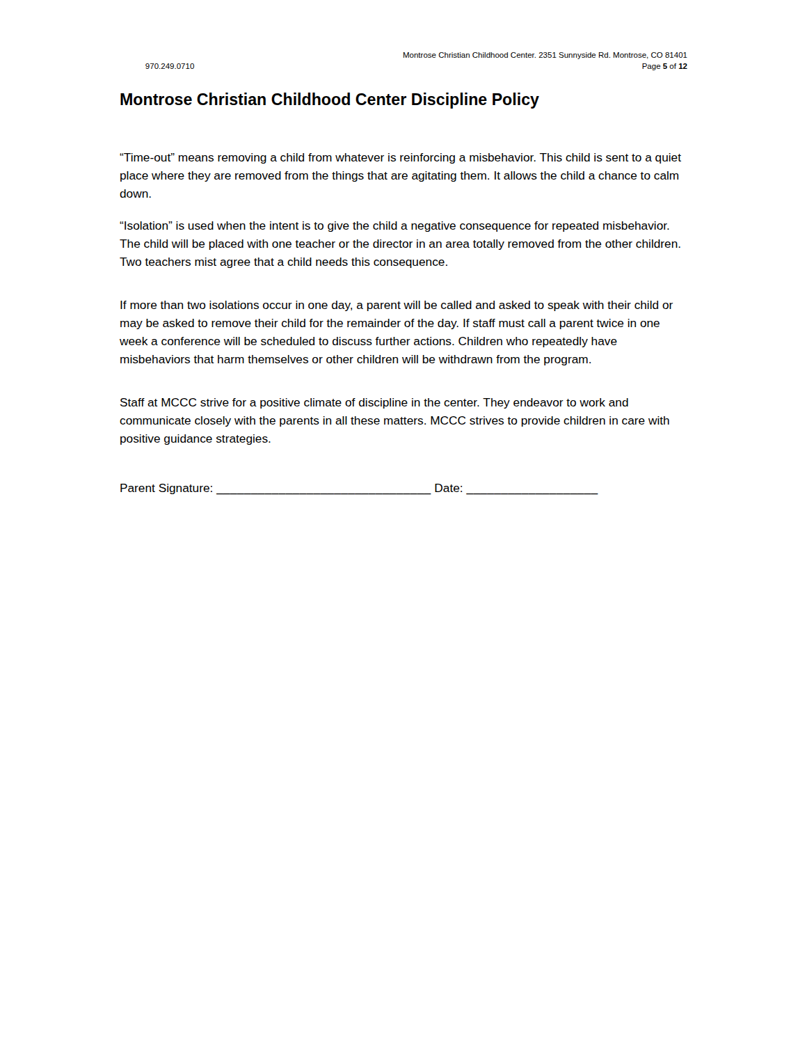Montrose Christian Childhood Center. 2351 Sunnyside Rd. Montrose, CO 81401
970.249.0710 Page 5 of 12
Montrose Christian Childhood Center Discipline Policy
“Time-out” means removing a child from whatever is reinforcing a misbehavior. This child is sent to a quiet place where they are removed from the things that are agitating them. It allows the child a chance to calm down.
“Isolation” is used when the intent is to give the child a negative consequence for repeated misbehavior. The child will be placed with one teacher or the director in an area totally removed from the other children. Two teachers mist agree that a child needs this consequence.
If more than two isolations occur in one day, a parent will be called and asked to speak with their child or may be asked to remove their child for the remainder of the day. If staff must call a parent twice in one week a conference will be scheduled to discuss further actions. Children who repeatedly have misbehaviors that harm themselves or other children will be withdrawn from the program.
Staff at MCCC strive for a positive climate of discipline in the center. They endeavor to work and communicate closely with the parents in all these matters. MCCC strives to provide children in care with positive guidance strategies.
Parent Signature: _______________________________ Date: ___________________